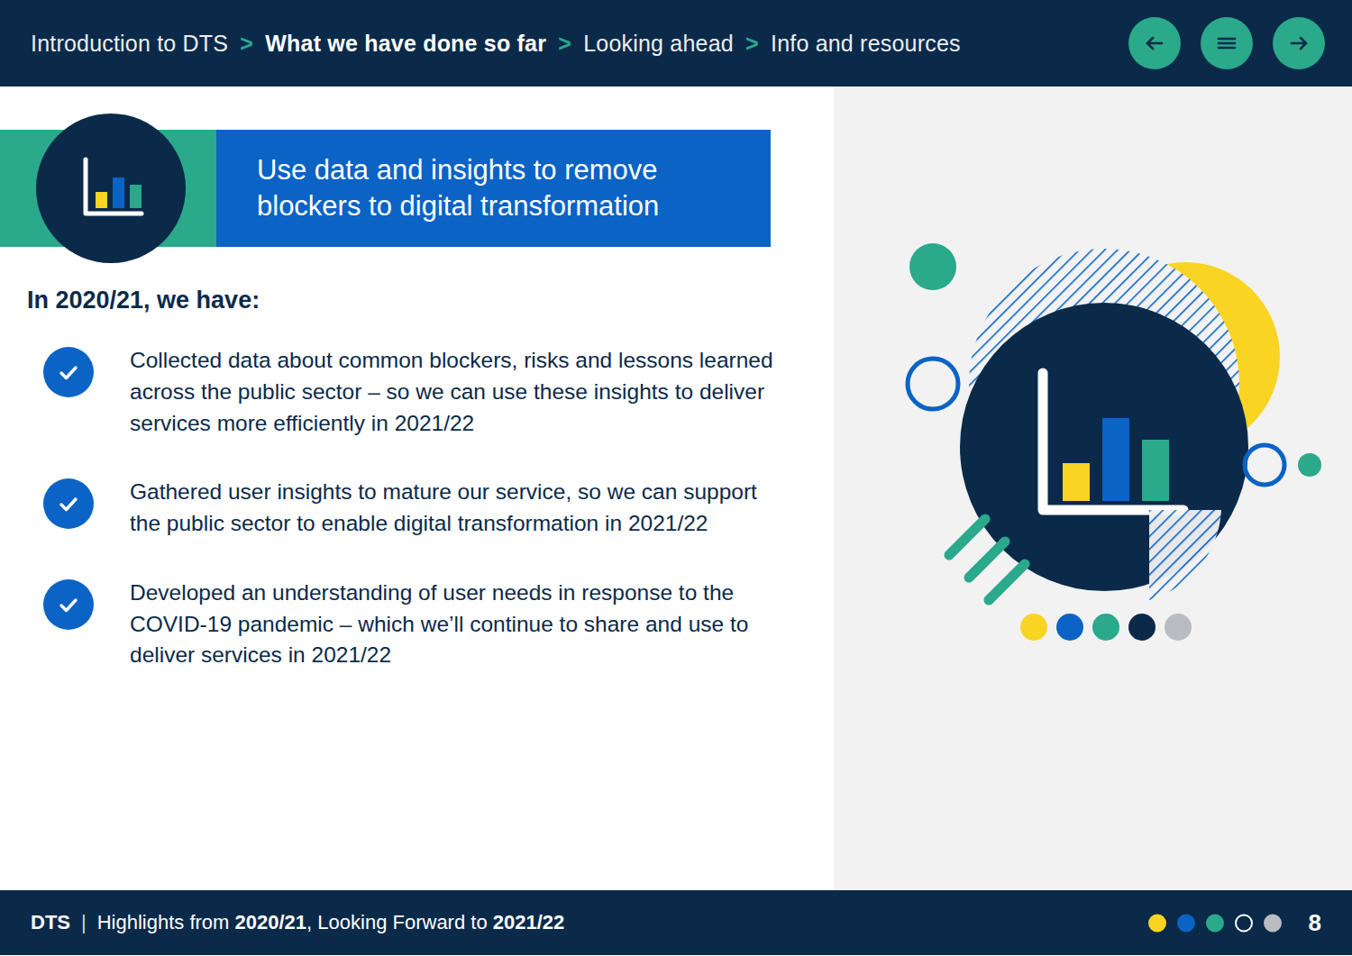Introduction to DTS > What we have done so far > Looking ahead > Info and resources
Use data and insights to remove blockers to digital transformation
In 2020/21, we have:
Collected data about common blockers, risks and lessons learned across the public sector – so we can use these insights to deliver services more efficiently in 2021/22
Gathered user insights to mature our service, so we can support the public sector to enable digital transformation in 2021/22
Developed an understanding of user needs in response to the COVID-19 pandemic – which we’ll continue to share and use to deliver services in 2021/22
DTS | Highlights from 2020/21, Looking Forward to 2021/22
8